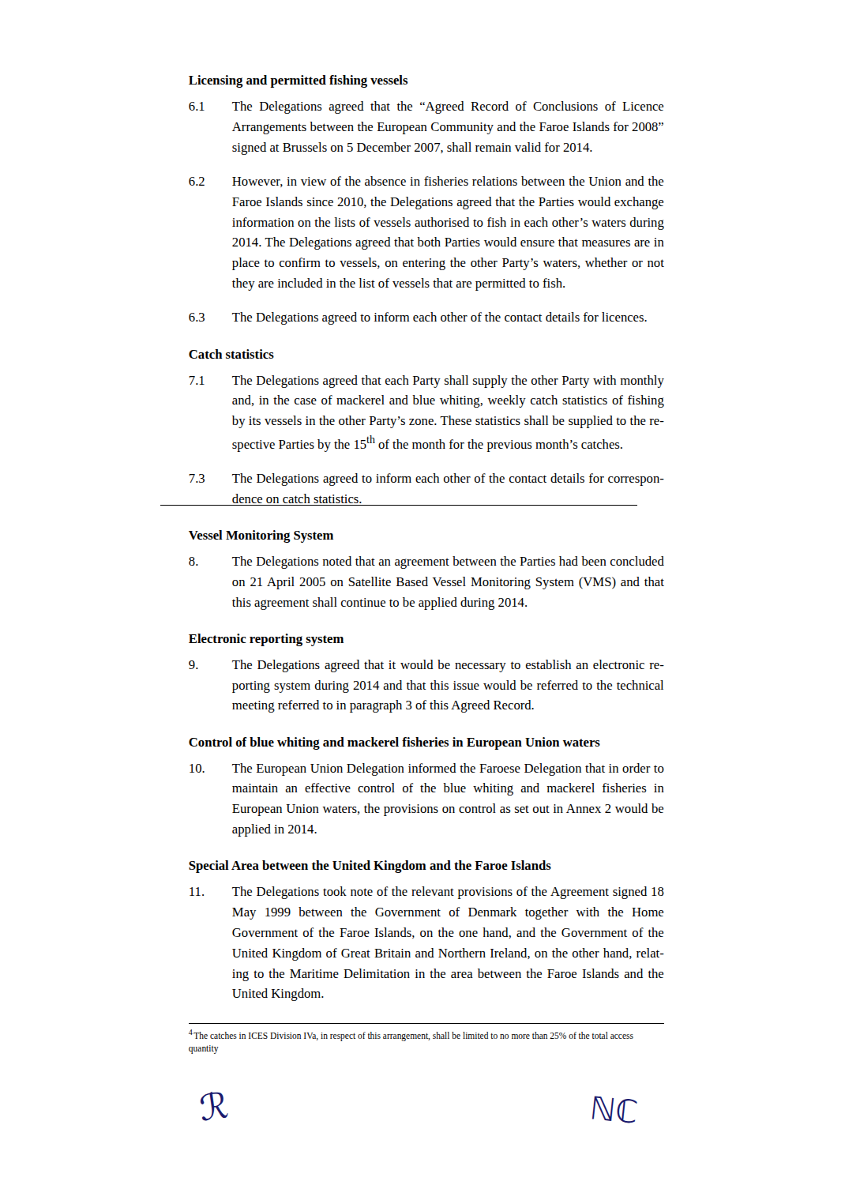Licensing and permitted fishing vessels
6.1
The Delegations agreed that the “Agreed Record of Conclusions of Licence Arrangements between the European Community and the Faroe Islands for 2008” signed at Brussels on 5 December 2007, shall remain valid for 2014.
6.2
However, in view of the absence in fisheries relations between the Union and the Faroe Islands since 2010, the Delegations agreed that the Parties would exchange information on the lists of vessels authorised to fish in each other’s waters during 2014. The Delegations agreed that both Parties would ensure that measures are in place to confirm to vessels, on entering the other Party’s waters, whether or not they are included in the list of vessels that are permitted to fish.
6.3
The Delegations agreed to inform each other of the contact details for licences.
Catch statistics
7.1
The Delegations agreed that each Party shall supply the other Party with monthly and, in the case of mackerel and blue whiting, weekly catch statistics of fishing by its vessels in the other Party’s zone. These statistics shall be supplied to the respective Parties by the 15th of the month for the previous month’s catches.
7.3
The Delegations agreed to inform each other of the contact details for correspondence on catch statistics.
Vessel Monitoring System
8.
The Delegations noted that an agreement between the Parties had been concluded on 21 April 2005 on Satellite Based Vessel Monitoring System (VMS) and that this agreement shall continue to be applied during 2014.
Electronic reporting system
9.
The Delegations agreed that it would be necessary to establish an electronic reporting system during 2014 and that this issue would be referred to the technical meeting referred to in paragraph 3 of this Agreed Record.
Control of blue whiting and mackerel fisheries in European Union waters
10.
The European Union Delegation informed the Faroese Delegation that in order to maintain an effective control of the blue whiting and mackerel fisheries in European Union waters, the provisions on control as set out in Annex 2 would be applied in 2014.
Special Area between the United Kingdom and the Faroe Islands
11.
The Delegations took note of the relevant provisions of the Agreement signed 18 May 1999 between the Government of Denmark together with the Home Government of the Faroe Islands, on the one hand, and the Government of the United Kingdom of Great Britain and Northern Ireland, on the other hand, relating to the Maritime Delimitation in the area between the Faroe Islands and the United Kingdom.
4The catches in ICES Division IVa, in respect of this arrangement, shall be limited to no more than 25% of the total access quantity
ℛ
ℕℂ